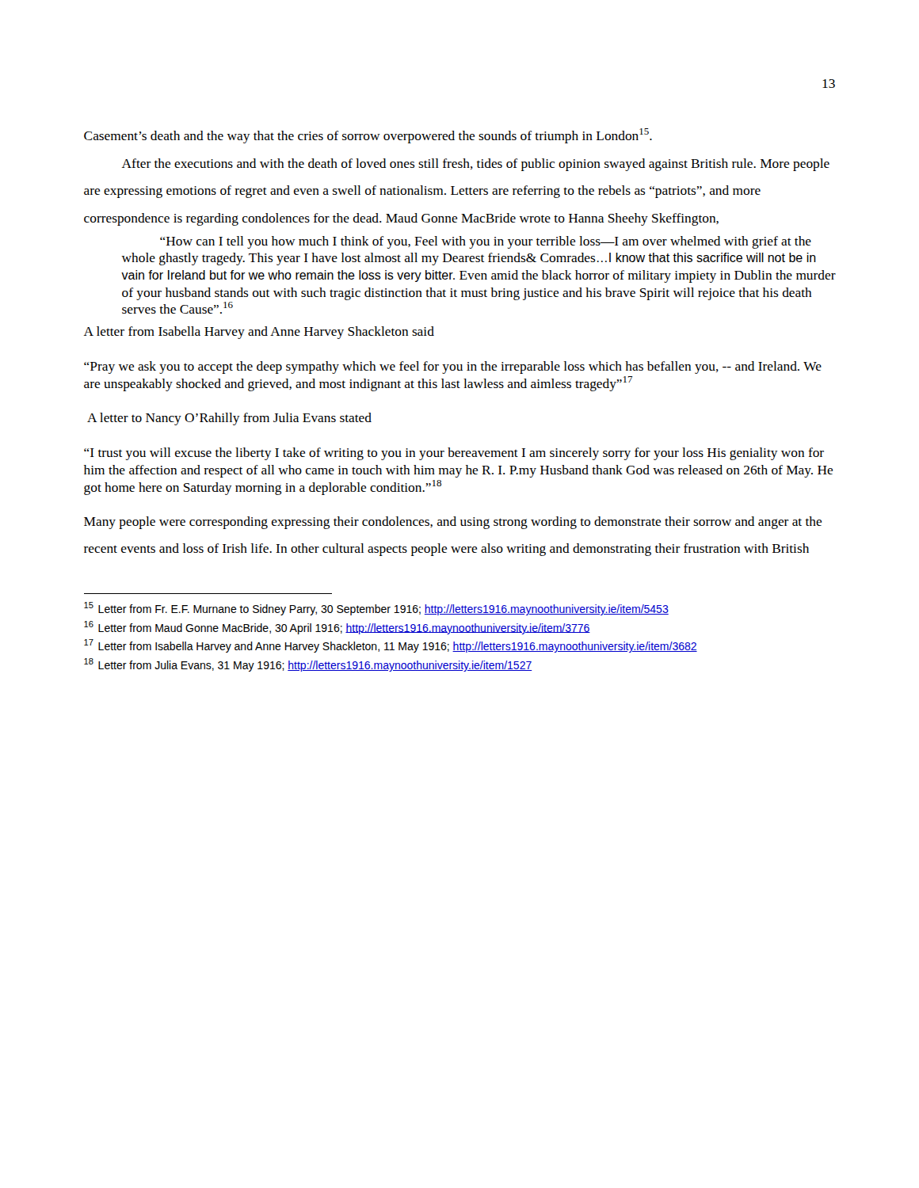13
Casement’s death and the way that the cries of sorrow overpowered the sounds of triumph in London15.
After the executions and with the death of loved ones still fresh, tides of public opinion swayed against British rule. More people are expressing emotions of regret and even a swell of nationalism. Letters are referring to the rebels as “patriots”, and more correspondence is regarding condolences for the dead. Maud Gonne MacBride wrote to Hanna Sheehy Skeffington,
“How can I tell you how much I think of you, Feel with you in your terrible loss—I am over whelmed with grief at the whole ghastly tragedy. This year I have lost almost all my Dearest friends& Comrades…I know that this sacrifice will not be in vain for Ireland but for we who remain the loss is very bitter. Even amid the black horror of military impiety in Dublin the murder of your husband stands out with such tragic distinction that it must bring justice and his brave Spirit will rejoice that his death serves the Cause”.16
A letter from Isabella Harvey and Anne Harvey Shackleton said
“Pray we ask you to accept the deep sympathy which we feel for you in the irreparable loss which has befallen you, -- and Ireland. We are unspeakably shocked and grieved, and most indignant at this last lawless and aimless tragedy”17
A letter to Nancy O’Rahilly from Julia Evans stated
“I trust you will excuse the liberty I take of writing to you in your bereavement I am sincerely sorry for your loss His geniality won for him the affection and respect of all who came in touch with him may he R. I. P.my Husband thank God was released on 26th of May. He got home here on Saturday morning in a deplorable condition.”18
Many people were corresponding expressing their condolences, and using strong wording to demonstrate their sorrow and anger at the recent events and loss of Irish life. In other cultural aspects people were also writing and demonstrating their frustration with British
15 Letter from Fr. E.F. Murnane to Sidney Parry, 30 September 1916; http://letters1916.maynoothuniversity.ie/item/5453
16 Letter from Maud Gonne MacBride, 30 April 1916; http://letters1916.maynoothuniversity.ie/item/3776
17 Letter from Isabella Harvey and Anne Harvey Shackleton, 11 May 1916; http://letters1916.maynoothuniversity.ie/item/3682
18 Letter from Julia Evans, 31 May 1916; http://letters1916.maynoothuniversity.ie/item/1527